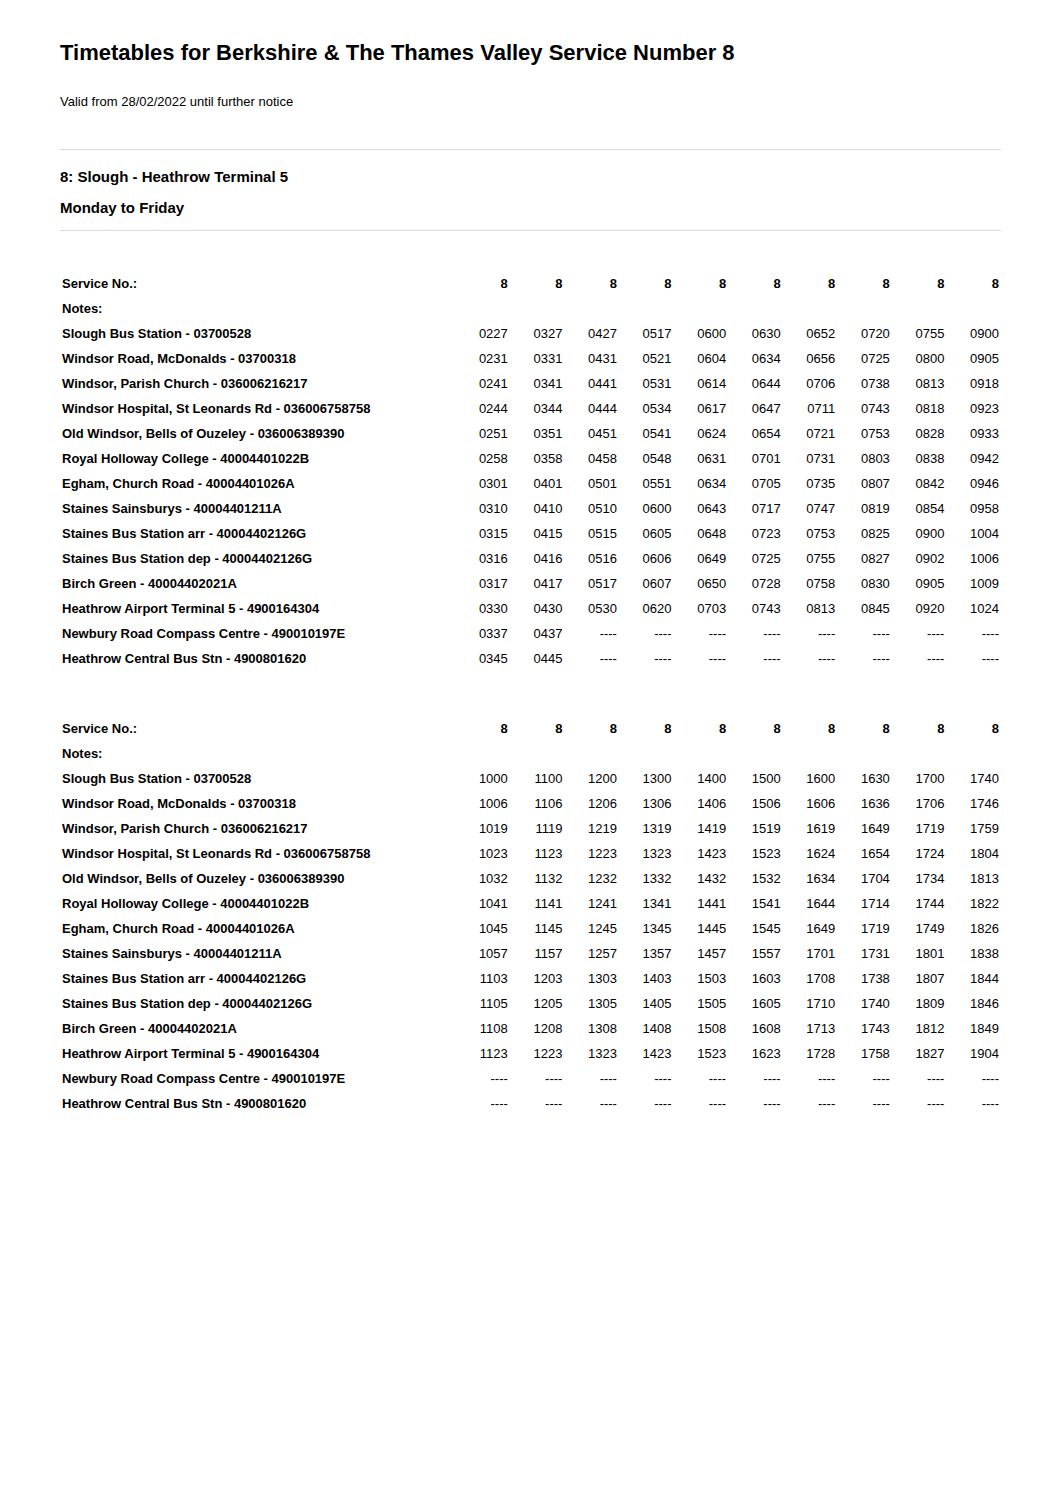Timetables for Berkshire & The Thames Valley Service Number 8
Valid from 28/02/2022 until further notice
8: Slough - Heathrow Terminal 5
Monday to Friday
| Service No.: | 8 | 8 | 8 | 8 | 8 | 8 | 8 | 8 | 8 | 8 |
| --- | --- | --- | --- | --- | --- | --- | --- | --- | --- | --- |
| Notes: | | | | | | | | | | |
| Slough Bus Station - 03700528 | 0227 | 0327 | 0427 | 0517 | 0600 | 0630 | 0652 | 0720 | 0755 | 0900 |
| Windsor Road, McDonalds - 03700318 | 0231 | 0331 | 0431 | 0521 | 0604 | 0634 | 0656 | 0725 | 0800 | 0905 |
| Windsor, Parish Church - 036006216217 | 0241 | 0341 | 0441 | 0531 | 0614 | 0644 | 0706 | 0738 | 0813 | 0918 |
| Windsor Hospital, St Leonards Rd - 036006758758 | 0244 | 0344 | 0444 | 0534 | 0617 | 0647 | 0711 | 0743 | 0818 | 0923 |
| Old Windsor, Bells of Ouzeley - 036006389390 | 0251 | 0351 | 0451 | 0541 | 0624 | 0654 | 0721 | 0753 | 0828 | 0933 |
| Royal Holloway College - 40004401022B | 0258 | 0358 | 0458 | 0548 | 0631 | 0701 | 0731 | 0803 | 0838 | 0942 |
| Egham, Church Road - 40004401026A | 0301 | 0401 | 0501 | 0551 | 0634 | 0705 | 0735 | 0807 | 0842 | 0946 |
| Staines Sainsburys - 40004401211A | 0310 | 0410 | 0510 | 0600 | 0643 | 0717 | 0747 | 0819 | 0854 | 0958 |
| Staines Bus Station arr - 40004402126G | 0315 | 0415 | 0515 | 0605 | 0648 | 0723 | 0753 | 0825 | 0900 | 1004 |
| Staines Bus Station dep - 40004402126G | 0316 | 0416 | 0516 | 0606 | 0649 | 0725 | 0755 | 0827 | 0902 | 1006 |
| Birch Green - 40004402021A | 0317 | 0417 | 0517 | 0607 | 0650 | 0728 | 0758 | 0830 | 0905 | 1009 |
| Heathrow Airport Terminal 5 - 4900164304 | 0330 | 0430 | 0530 | 0620 | 0703 | 0743 | 0813 | 0845 | 0920 | 1024 |
| Newbury Road Compass Centre - 490010197E | 0337 | 0437 | ---- | ---- | ---- | ---- | ---- | ---- | ---- | ---- |
| Heathrow Central Bus Stn - 4900801620 | 0345 | 0445 | ---- | ---- | ---- | ---- | ---- | ---- | ---- | ---- |
| Service No.: | 8 | 8 | 8 | 8 | 8 | 8 | 8 | 8 | 8 | 8 |
| --- | --- | --- | --- | --- | --- | --- | --- | --- | --- | --- |
| Notes: | | | | | | | | | | |
| Slough Bus Station - 03700528 | 1000 | 1100 | 1200 | 1300 | 1400 | 1500 | 1600 | 1630 | 1700 | 1740 |
| Windsor Road, McDonalds - 03700318 | 1006 | 1106 | 1206 | 1306 | 1406 | 1506 | 1606 | 1636 | 1706 | 1746 |
| Windsor, Parish Church - 036006216217 | 1019 | 1119 | 1219 | 1319 | 1419 | 1519 | 1619 | 1649 | 1719 | 1759 |
| Windsor Hospital, St Leonards Rd - 036006758758 | 1023 | 1123 | 1223 | 1323 | 1423 | 1523 | 1624 | 1654 | 1724 | 1804 |
| Old Windsor, Bells of Ouzeley - 036006389390 | 1032 | 1132 | 1232 | 1332 | 1432 | 1532 | 1634 | 1704 | 1734 | 1813 |
| Royal Holloway College - 40004401022B | 1041 | 1141 | 1241 | 1341 | 1441 | 1541 | 1644 | 1714 | 1744 | 1822 |
| Egham, Church Road - 40004401026A | 1045 | 1145 | 1245 | 1345 | 1445 | 1545 | 1649 | 1719 | 1749 | 1826 |
| Staines Sainsburys - 40004401211A | 1057 | 1157 | 1257 | 1357 | 1457 | 1557 | 1701 | 1731 | 1801 | 1838 |
| Staines Bus Station arr - 40004402126G | 1103 | 1203 | 1303 | 1403 | 1503 | 1603 | 1708 | 1738 | 1807 | 1844 |
| Staines Bus Station dep - 40004402126G | 1105 | 1205 | 1305 | 1405 | 1505 | 1605 | 1710 | 1740 | 1809 | 1846 |
| Birch Green - 40004402021A | 1108 | 1208 | 1308 | 1408 | 1508 | 1608 | 1713 | 1743 | 1812 | 1849 |
| Heathrow Airport Terminal 5 - 4900164304 | 1123 | 1223 | 1323 | 1423 | 1523 | 1623 | 1728 | 1758 | 1827 | 1904 |
| Newbury Road Compass Centre - 490010197E | ---- | ---- | ---- | ---- | ---- | ---- | ---- | ---- | ---- | ---- |
| Heathrow Central Bus Stn - 4900801620 | ---- | ---- | ---- | ---- | ---- | ---- | ---- | ---- | ---- | ---- |